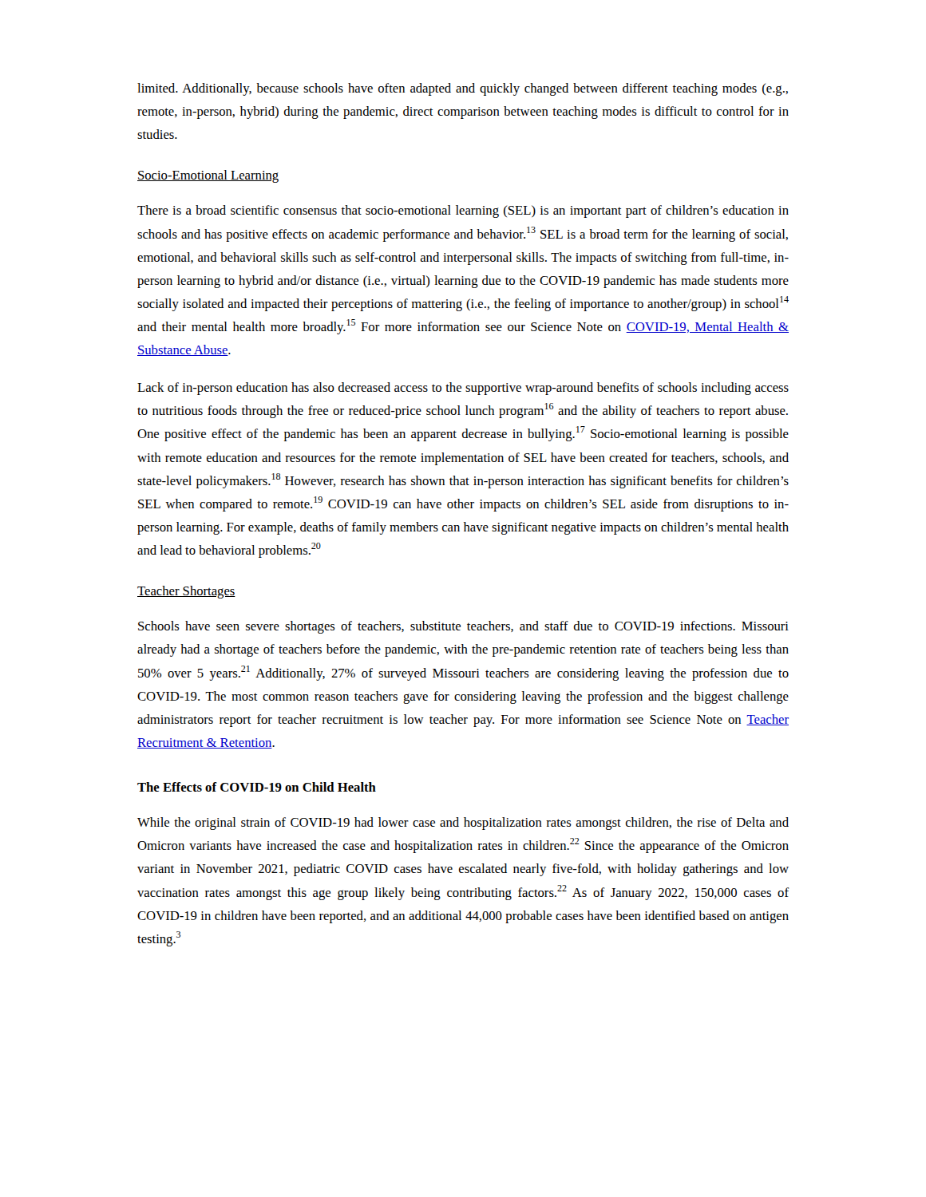limited. Additionally, because schools have often adapted and quickly changed between different teaching modes (e.g., remote, in-person, hybrid) during the pandemic, direct comparison between teaching modes is difficult to control for in studies.
Socio-Emotional Learning
There is a broad scientific consensus that socio-emotional learning (SEL) is an important part of children’s education in schools and has positive effects on academic performance and behavior.13 SEL is a broad term for the learning of social, emotional, and behavioral skills such as self-control and interpersonal skills. The impacts of switching from full-time, in-person learning to hybrid and/or distance (i.e., virtual) learning due to the COVID-19 pandemic has made students more socially isolated and impacted their perceptions of mattering (i.e., the feeling of importance to another/group) in school14 and their mental health more broadly.15 For more information see our Science Note on COVID-19, Mental Health & Substance Abuse.
Lack of in-person education has also decreased access to the supportive wrap-around benefits of schools including access to nutritious foods through the free or reduced-price school lunch program16 and the ability of teachers to report abuse. One positive effect of the pandemic has been an apparent decrease in bullying.17 Socio-emotional learning is possible with remote education and resources for the remote implementation of SEL have been created for teachers, schools, and state-level policymakers.18 However, research has shown that in-person interaction has significant benefits for children’s SEL when compared to remote.19 COVID-19 can have other impacts on children’s SEL aside from disruptions to in-person learning. For example, deaths of family members can have significant negative impacts on children’s mental health and lead to behavioral problems.20
Teacher Shortages
Schools have seen severe shortages of teachers, substitute teachers, and staff due to COVID-19 infections. Missouri already had a shortage of teachers before the pandemic, with the pre-pandemic retention rate of teachers being less than 50% over 5 years.21 Additionally, 27% of surveyed Missouri teachers are considering leaving the profession due to COVID-19. The most common reason teachers gave for considering leaving the profession and the biggest challenge administrators report for teacher recruitment is low teacher pay. For more information see Science Note on Teacher Recruitment & Retention.
The Effects of COVID-19 on Child Health
While the original strain of COVID-19 had lower case and hospitalization rates amongst children, the rise of Delta and Omicron variants have increased the case and hospitalization rates in children.22 Since the appearance of the Omicron variant in November 2021, pediatric COVID cases have escalated nearly five-fold, with holiday gatherings and low vaccination rates amongst this age group likely being contributing factors.22 As of January 2022, 150,000 cases of COVID-19 in children have been reported, and an additional 44,000 probable cases have been identified based on antigen testing.3